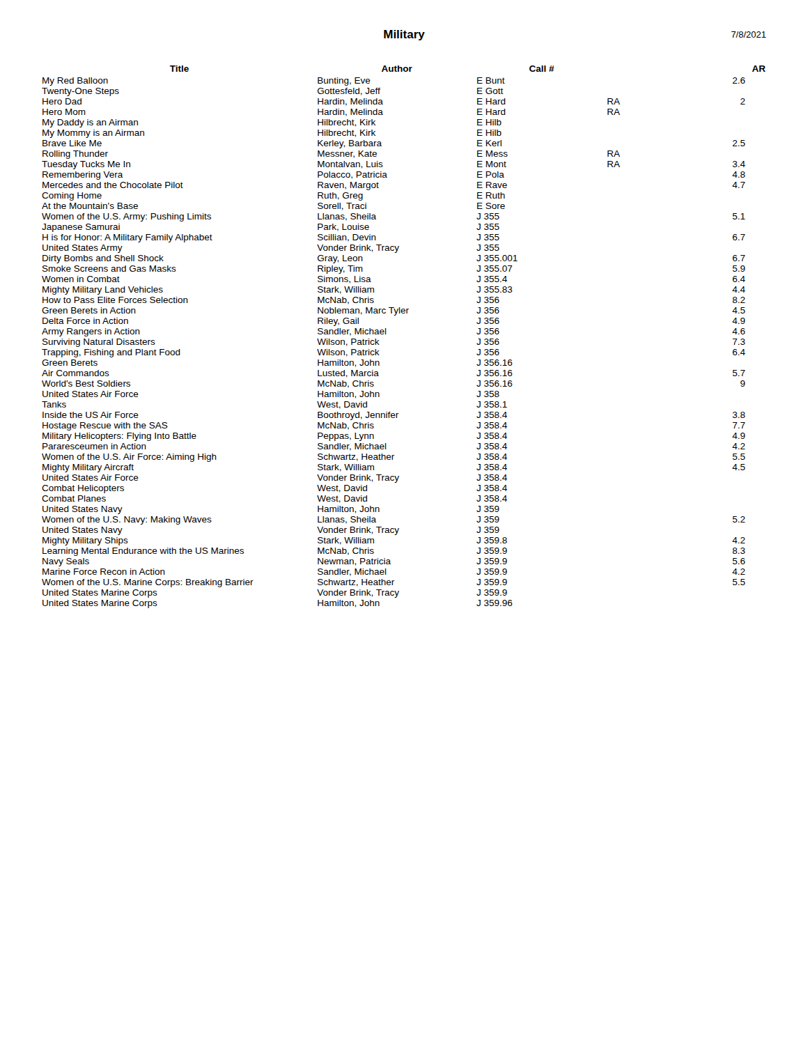Military
7/8/2021
| Title | Author | Call # | | AR |
| --- | --- | --- | --- | --- |
| My Red Balloon | Bunting, Eve | E Bunt | | 2.6 |
| Twenty-One Steps | Gottesfeld, Jeff | E Gott | | |
| Hero Dad | Hardin, Melinda | E Hard | RA | 2 |
| Hero Mom | Hardin, Melinda | E Hard | RA | |
| My Daddy is an Airman | Hilbrecht, Kirk | E Hilb | | |
| My Mommy is an Airman | Hilbrecht, Kirk | E Hilb | | |
| Brave Like Me | Kerley, Barbara | E Kerl | | 2.5 |
| Rolling Thunder | Messner, Kate | E Mess | RA | |
| Tuesday Tucks Me In | Montalvan, Luis | E Mont | RA | 3.4 |
| Remembering Vera | Polacco, Patricia | E Pola | | 4.8 |
| Mercedes and the Chocolate Pilot | Raven, Margot | E Rave | | 4.7 |
| Coming Home | Ruth, Greg | E Ruth | | |
| At the Mountain's Base | Sorell, Traci | E Sore | | |
| Women of the U.S. Army: Pushing Limits | Llanas, Sheila | J 355 | | 5.1 |
| Japanese Samurai | Park, Louise | J 355 | | |
| H is for Honor: A Military Family Alphabet | Scillian, Devin | J 355 | | 6.7 |
| United States Army | Vonder Brink, Tracy | J 355 | | |
| Dirty Bombs and Shell Shock | Gray, Leon | J 355.001 | | 6.7 |
| Smoke Screens and Gas Masks | Ripley, Tim | J 355.07 | | 5.9 |
| Women in Combat | Simons, Lisa | J 355.4 | | 6.4 |
| Mighty Military Land Vehicles | Stark, William | J 355.83 | | 4.4 |
| How to Pass Elite Forces Selection | McNab, Chris | J 356 | | 8.2 |
| Green Berets in Action | Nobleman, Marc Tyler | J 356 | | 4.5 |
| Delta Force in Action | Riley, Gail | J 356 | | 4.9 |
| Army Rangers in Action | Sandler, Michael | J 356 | | 4.6 |
| Surviving Natural Disasters | Wilson, Patrick | J 356 | | 7.3 |
| Trapping, Fishing and Plant Food | Wilson, Patrick | J 356 | | 6.4 |
| Green Berets | Hamilton, John | J 356.16 | | |
| Air Commandos | Lusted, Marcia | J 356.16 | | 5.7 |
| World's Best Soldiers | McNab, Chris | J 356.16 | | 9 |
| United States Air Force | Hamilton, John | J 358 | | |
| Tanks | West, David | J 358.1 | | |
| Inside the US Air Force | Boothroyd, Jennifer | J 358.4 | | 3.8 |
| Hostage Rescue with the SAS | McNab, Chris | J 358.4 | | 7.7 |
| Military Helicopters: Flying Into Battle | Peppas, Lynn | J 358.4 | | 4.9 |
| Pararesceumen in Action | Sandler, Michael | J 358.4 | | 4.2 |
| Women of the U.S. Air Force: Aiming High | Schwartz, Heather | J 358.4 | | 5.5 |
| Mighty Military Aircraft | Stark, William | J 358.4 | | 4.5 |
| United States Air Force | Vonder Brink, Tracy | J 358.4 | | |
| Combat Helicopters | West, David | J 358.4 | | |
| Combat Planes | West, David | J 358.4 | | |
| United States Navy | Hamilton, John | J 359 | | |
| Women of the U.S. Navy: Making Waves | Llanas, Sheila | J 359 | | 5.2 |
| United States Navy | Vonder Brink, Tracy | J 359 | | |
| Mighty Military Ships | Stark, William | J 359.8 | | 4.2 |
| Learning Mental Endurance with the US Marines | McNab, Chris | J 359.9 | | 8.3 |
| Navy Seals | Newman, Patricia | J 359.9 | | 5.6 |
| Marine Force Recon in Action | Sandler, Michael | J 359.9 | | 4.2 |
| Women of the U.S. Marine Corps: Breaking Barrier | Schwartz, Heather | J 359.9 | | 5.5 |
| United States Marine Corps | Vonder Brink, Tracy | J 359.9 | | |
| United States Marine Corps | Hamilton, John | J 359.96 | | |